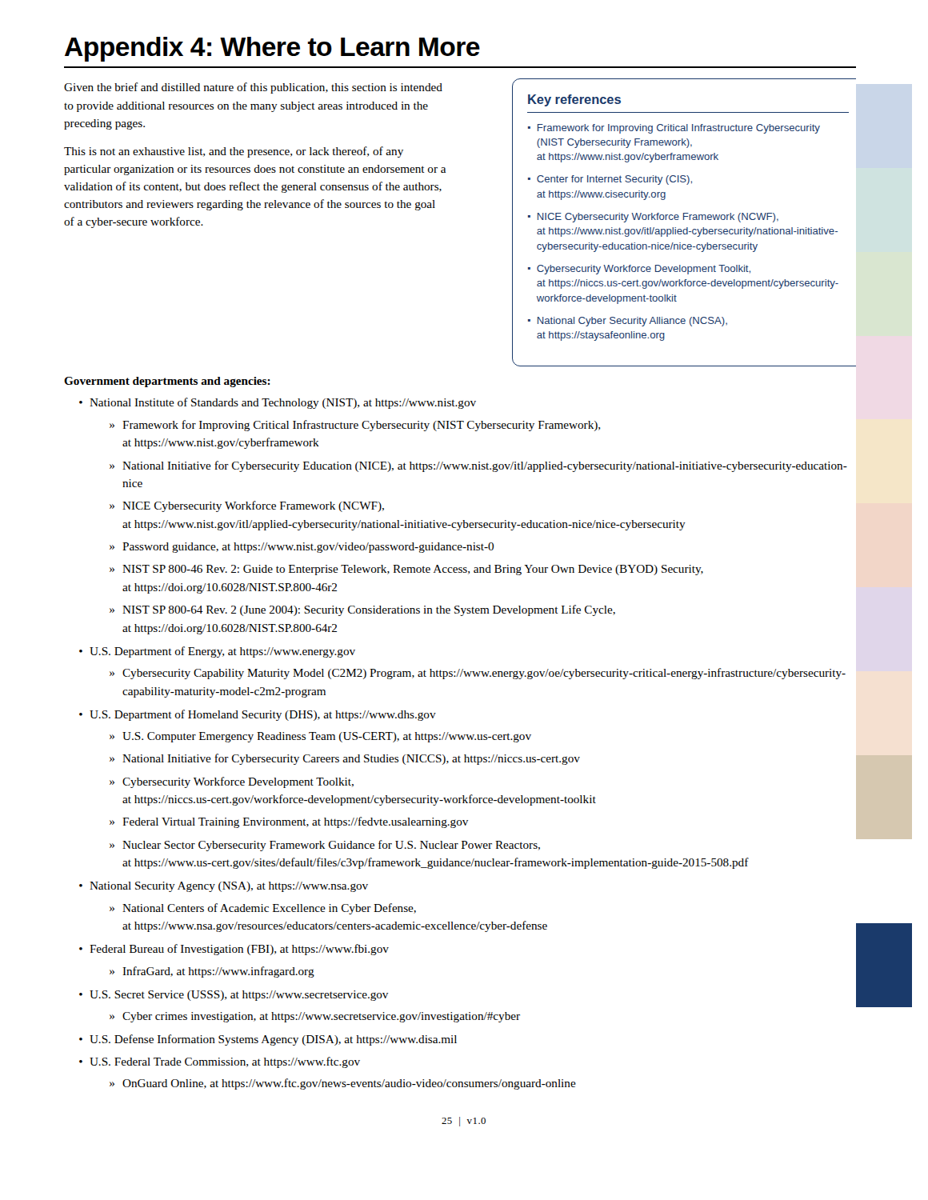Appendix 4: Where to Learn More
Key references
Framework for Improving Critical Infrastructure Cyberse­curity (NIST Cybersecurity Framework),
at https://www.nist.gov/cyberframework
Center for Internet Security (CIS),
at https://www.cisecurity.org
NICE Cybersecurity Workforce Framework (NCWF),
at https://www.nist.gov/itl/applied-cybersecurity/national-initiative-cybersecurity-education-nice/nice-cybersecurity
Cybersecurity Workforce Development Toolkit,
at https://niccs.us-cert.gov/workforce-development/cybersecurity-workforce-development-toolkit
National Cyber Security Alliance (NCSA),
at https://staysafeonline.org
Given the brief and distilled nature of this publication, this section is intended to provide additional resources on the many subject areas introduced in the preceding pages.
This is not an exhaustive list, and the presence, or lack thereof, of any particular organization or its resources does not consti­tute an endorsement or a validation of its content, but does reflect the general consensus of the authors, contributors and reviewers regarding the relevance of the sources to the goal of a cyber-secure workforce.
Government departments and agencies:
National Institute of Standards and Technology (NIST), at https://www.nist.gov
Framework for Improving Critical Infrastructure Cybersecurity (NIST Cybersecurity Framework),
at https://www.nist.gov/cyberframework
National Initiative for Cybersecurity Education (NICE), at https://www.nist.gov/itl/applied-cybersecurity/national-initiative-cybersecurity-education-nice
NICE Cybersecurity Workforce Framework (NCWF),
at https://www.nist.gov/itl/applied-cybersecurity/national-initiative-cybersecurity-education-nice/nice-cybersecurity
Password guidance, at https://www.nist.gov/video/password-guidance-nist-0
NIST SP 800-46 Rev. 2: Guide to Enterprise Telework, Remote Access, and Bring Your Own Device (BYOD) Security,
at https://doi.org/10.6028/NIST.SP.800-46r2
NIST SP 800-64 Rev. 2 (June 2004): Security Considerations in the System Development Life Cycle,
at https://doi.org/10.6028/NIST.SP.800-64r2
U.S. Department of Energy, at https://www.energy.gov
Cybersecurity Capability Maturity Model (C2M2) Program, at https://www.energy.gov/oe/cybersecurity-critical-energy-infrastructure/cybersecurity-capability-maturity-model-c2m2-program
U.S. Department of Homeland Security (DHS), at https://www.dhs.gov
U.S. Computer Emergency Readiness Team (US-CERT), at https://www.us-cert.gov
National Initiative for Cybersecurity Careers and Studies (NICCS), at https://niccs.us-cert.gov
Cybersecurity Workforce Development Toolkit,
at https://niccs.us-cert.gov/workforce-development/cybersecurity-workforce-development-toolkit
Federal Virtual Training Environment, at https://fedvte.usalearning.gov
Nuclear Sector Cybersecurity Framework Guidance for U.S. Nuclear Power Reactors,
at https://www.us-cert.gov/sites/default/files/c3vp/framework_guidance/nuclear-framework-implementation-guide-2015-508.pdf
National Security Agency (NSA), at https://www.nsa.gov
National Centers of Academic Excellence in Cyber Defense,
at https://www.nsa.gov/resources/educators/centers-academic-excellence/cyber-defense
Federal Bureau of Investigation (FBI), at https://www.fbi.gov
InfraGard, at https://www.infragard.org
U.S. Secret Service (USSS), at https://www.secretservice.gov
Cyber crimes investigation, at https://www.secretservice.gov/investigation/#cyber
U.S. Defense Information Systems Agency (DISA), at https://www.disa.mil
U.S. Federal Trade Commission, at https://www.ftc.gov
OnGuard Online, at https://www.ftc.gov/news-events/audio-video/consumers/onguard-online
25 | v1.0